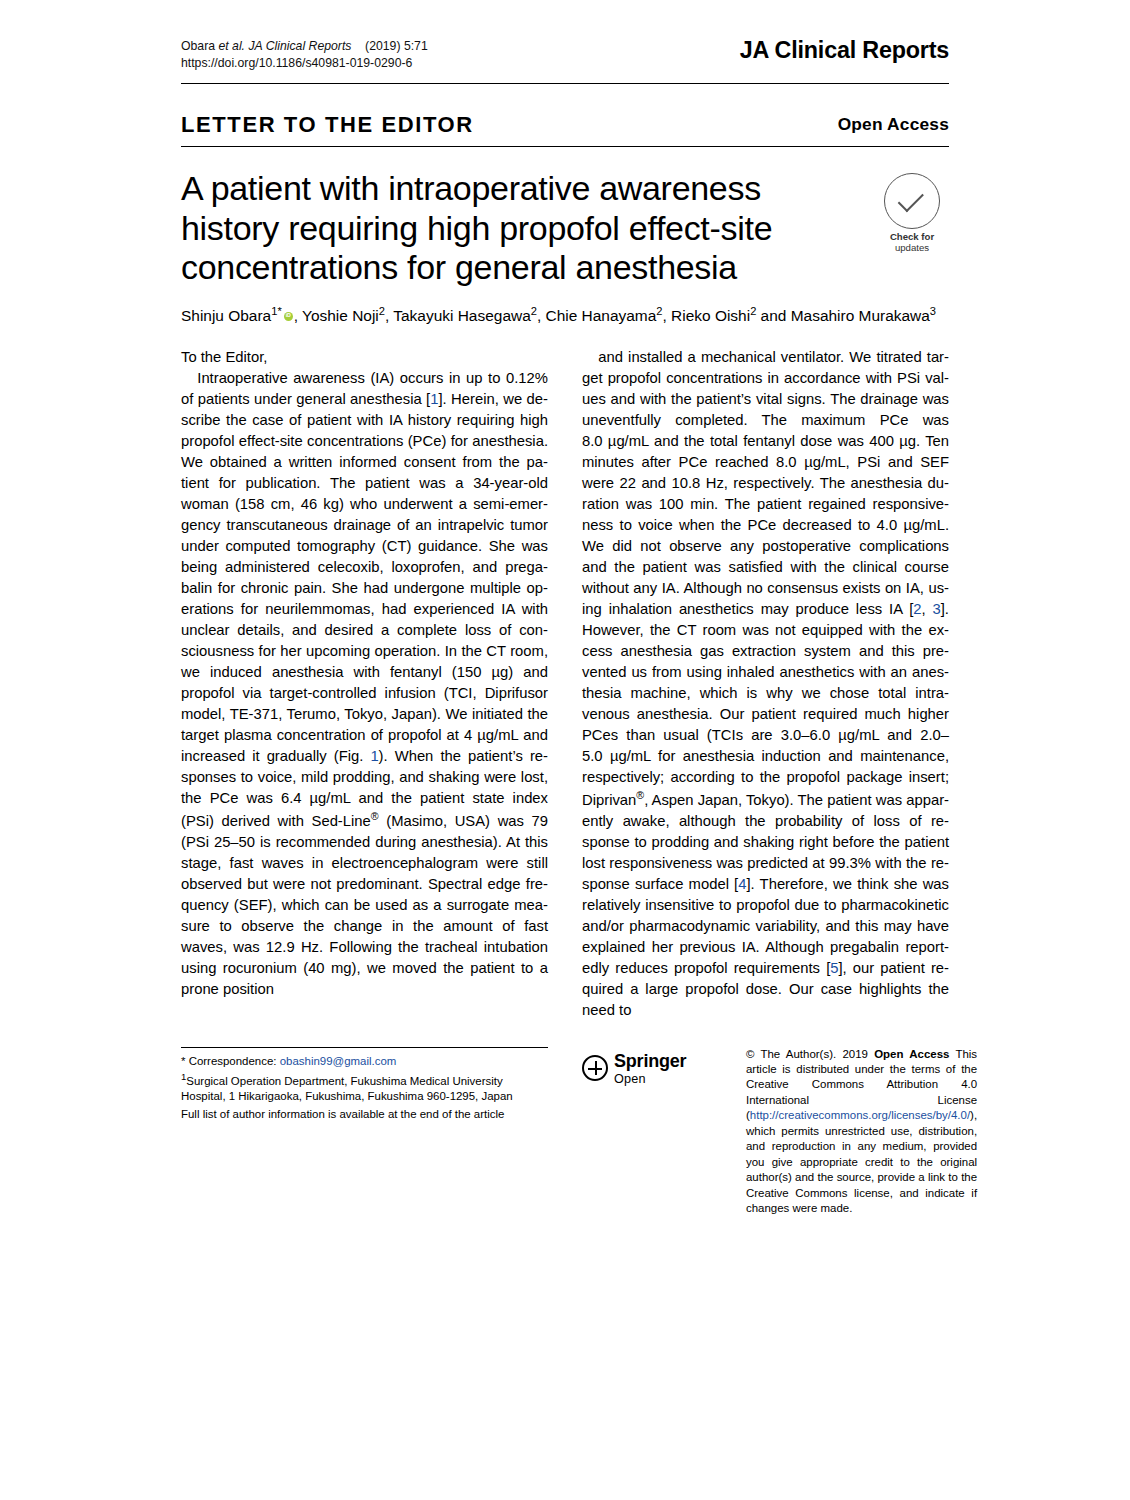Obara et al. JA Clinical Reports (2019) 5:71
https://doi.org/10.1186/s40981-019-0290-6
JA Clinical Reports
Letter to the Editor
Open Access
A patient with intraoperative awareness history requiring high propofol effect-site concentrations for general anesthesia
Check for
updates
Shinju Obara1* , Yoshie Noji2, Takayuki Hasegawa2, Chie Hanayama2, Rieko Oishi2 and Masahiro Murakawa3
To the Editor,
Intraoperative awareness (IA) occurs in up to 0.12% of patients under general anesthesia [1]. Herein, we describe the case of patient with IA history requiring high propofol effect-site concentrations (PCe) for anesthesia. We obtained a written informed consent from the patient for publication. The patient was a 34-year-old woman (158 cm, 46 kg) who underwent a semi-emergency transcutaneous drainage of an intrapelvic tumor under computed tomography (CT) guidance. She was being administered celecoxib, loxoprofen, and pregabalin for chronic pain. She had undergone multiple operations for neurilemmomas, had experienced IA with unclear details, and desired a complete loss of consciousness for her upcoming operation. In the CT room, we induced anesthesia with fentanyl (150 µg) and propofol via target-controlled infusion (TCI, Diprifusor model, TE-371, Terumo, Tokyo, Japan). We initiated the target plasma concentration of propofol at 4 µg/mL and increased it gradually (Fig. 1). When the patient’s responses to voice, mild prodding, and shaking were lost, the PCe was 6.4 µg/mL and the patient state index (PSi) derived with Sed-Line® (Masimo, USA) was 79 (PSi 25–50 is recommended during anesthesia). At this stage, fast waves in electroencephalogram were still observed but were not predominant. Spectral edge frequency (SEF), which can be used as a surrogate measure to observe the change in the amount of fast waves, was 12.9 Hz. Following the tracheal intubation using rocuronium (40 mg), we moved the patient to a prone position
and installed a mechanical ventilator. We titrated target propofol concentrations in accordance with PSi values and with the patient’s vital signs. The drainage was uneventfully completed. The maximum PCe was 8.0 µg/mL and the total fentanyl dose was 400 µg. Ten minutes after PCe reached 8.0 µg/mL, PSi and SEF were 22 and 10.8 Hz, respectively. The anesthesia duration was 100 min. The patient regained responsiveness to voice when the PCe decreased to 4.0 µg/mL. We did not observe any postoperative complications and the patient was satisfied with the clinical course without any IA. Although no consensus exists on IA, using inhalation anesthetics may produce less IA [2, 3]. However, the CT room was not equipped with the excess anesthesia gas extraction system and this prevented us from using inhaled anesthetics with an anesthesia machine, which is why we chose total intravenous anesthesia. Our patient required much higher PCes than usual (TCIs are 3.0–6.0 µg/mL and 2.0–5.0 µg/mL for anesthesia induction and maintenance, respectively; according to the propofol package insert; Diprivan®, Aspen Japan, Tokyo). The patient was apparently awake, although the probability of loss of response to prodding and shaking right before the patient lost responsiveness was predicted at 99.3% with the response surface model [4]. Therefore, we think she was relatively insensitive to propofol due to pharmacokinetic and/or pharmacodynamic variability, and this may have explained her previous IA. Although pregabalin reportedly reduces propofol requirements [5], our patient required a large propofol dose. Our case highlights the need to
* Correspondence: obashin99@gmail.com
1Surgical Operation Department, Fukushima Medical University Hospital, 1 Hikarigaoka, Fukushima, Fukushima 960-1295, Japan
Full list of author information is available at the end of the article
SpringerOpen
© The Author(s). 2019 Open Access This article is distributed under the terms of the Creative Commons Attribution 4.0 International License (http://creativecommons.org/licenses/by/4.0/), which permits unrestricted use, distribution, and reproduction in any medium, provided you give appropriate credit to the original author(s) and the source, provide a link to the Creative Commons license, and indicate if changes were made.